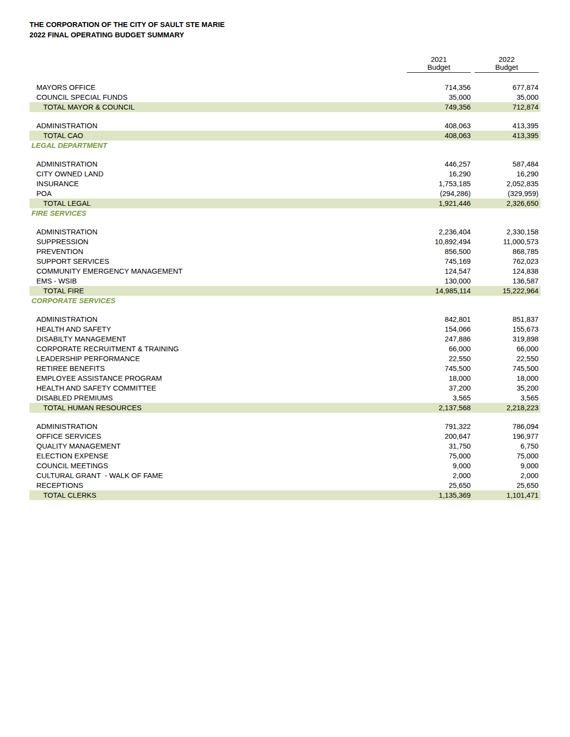THE CORPORATION OF THE CITY OF SAULT STE MARIE
2022 FINAL OPERATING BUDGET SUMMARY
| | 2021 Budget | 2022 Budget |
| --- | --- | --- |
| MAYORS OFFICE | 714,356 | 677,874 |
| COUNCIL SPECIAL FUNDS | 35,000 | 35,000 |
| TOTAL MAYOR & COUNCIL | 749,356 | 712,874 |
| ADMINISTRATION | 408,063 | 413,395 |
| TOTAL CAO | 408,063 | 413,395 |
| LEGAL DEPARTMENT |
| ADMINISTRATION | 446,257 | 587,484 |
| CITY OWNED LAND | 16,290 | 16,290 |
| INSURANCE | 1,753,185 | 2,052,835 |
| POA | (294,286) | (329,959) |
| TOTAL LEGAL | 1,921,446 | 2,326,650 |
| FIRE SERVICES |
| ADMINISTRATION | 2,236,404 | 2,330,158 |
| SUPPRESSION | 10,892,494 | 11,000,573 |
| PREVENTION | 856,500 | 868,785 |
| SUPPORT SERVICES | 745,169 | 762,023 |
| COMMUNITY EMERGENCY MANAGEMENT | 124,547 | 124,838 |
| EMS - WSIB | 130,000 | 136,587 |
| TOTAL FIRE | 14,985,114 | 15,222,964 |
| CORPORATE SERVICES |
| ADMINISTRATION | 842,801 | 851,837 |
| HEALTH AND SAFETY | 154,066 | 155,673 |
| DISABILTY MANAGEMENT | 247,886 | 319,898 |
| CORPORATE RECRUITMENT & TRAINING | 66,000 | 66,000 |
| LEADERSHIP PERFORMANCE | 22,550 | 22,550 |
| RETIREE BENEFITS | 745,500 | 745,500 |
| EMPLOYEE ASSISTANCE PROGRAM | 18,000 | 18,000 |
| HEALTH AND SAFETY COMMITTEE | 37,200 | 35,200 |
| DISABLED PREMIUMS | 3,565 | 3,565 |
| TOTAL HUMAN RESOURCES | 2,137,568 | 2,218,223 |
| ADMINISTRATION | 791,322 | 786,094 |
| OFFICE SERVICES | 200,647 | 196,977 |
| QUALITY MANAGEMENT | 31,750 | 6,750 |
| ELECTION EXPENSE | 75,000 | 75,000 |
| COUNCIL MEETINGS | 9,000 | 9,000 |
| CULTURAL GRANT - WALK OF FAME | 2,000 | 2,000 |
| RECEPTIONS | 25,650 | 25,650 |
| TOTAL CLERKS | 1,135,369 | 1,101,471 |